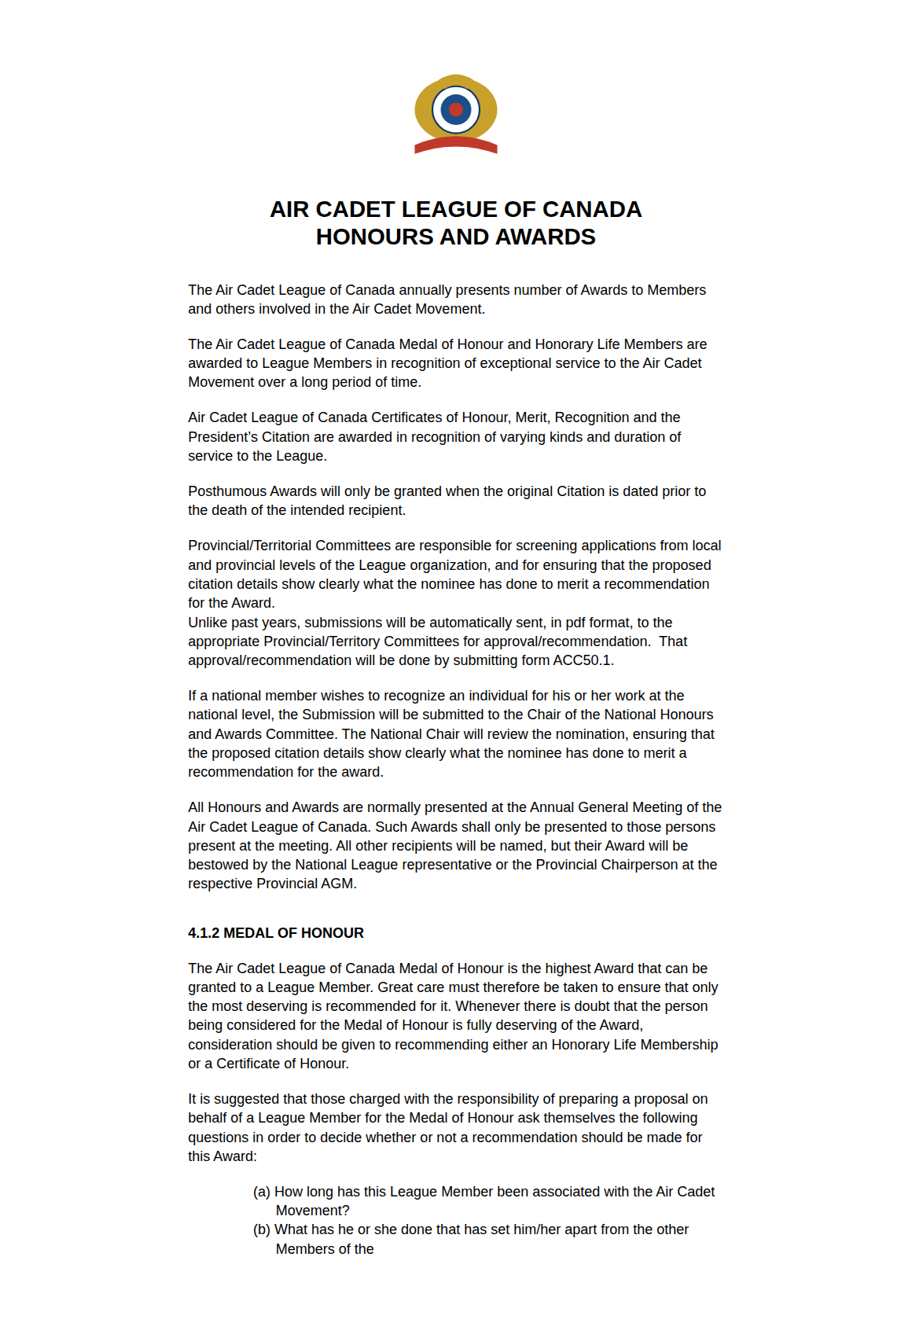AIR CADET LEAGUE OF CANADA
HONOURS AND AWARDS
The Air Cadet League of Canada annually presents number of Awards to Members and others involved in the Air Cadet Movement.
The Air Cadet League of Canada Medal of Honour and Honorary Life Members are awarded to League Members in recognition of exceptional service to the Air Cadet Movement over a long period of time.
Air Cadet League of Canada Certificates of Honour, Merit, Recognition and the President’s Citation are awarded in recognition of varying kinds and duration of service to the League.
Posthumous Awards will only be granted when the original Citation is dated prior to the death of the intended recipient.
Provincial/Territorial Committees are responsible for screening applications from local and provincial levels of the League organization, and for ensuring that the proposed citation details show clearly what the nominee has done to merit a recommendation for the Award.
Unlike past years, submissions will be automatically sent, in pdf format, to the appropriate Provincial/Territory Committees for approval/recommendation. That approval/recommendation will be done by submitting form ACC50.1.
If a national member wishes to recognize an individual for his or her work at the national level, the Submission will be submitted to the Chair of the National Honours and Awards Committee. The National Chair will review the nomination, ensuring that the proposed citation details show clearly what the nominee has done to merit a recommendation for the award.
All Honours and Awards are normally presented at the Annual General Meeting of the Air Cadet League of Canada. Such Awards shall only be presented to those persons present at the meeting. All other recipients will be named, but their Award will be bestowed by the National League representative or the Provincial Chairperson at the respective Provincial AGM.
4.1.2 MEDAL OF HONOUR
The Air Cadet League of Canada Medal of Honour is the highest Award that can be granted to a League Member. Great care must therefore be taken to ensure that only the most deserving is recommended for it. Whenever there is doubt that the person being considered for the Medal of Honour is fully deserving of the Award, consideration should be given to recommending either an Honorary Life Membership or a Certificate of Honour.
It is suggested that those charged with the responsibility of preparing a proposal on behalf of a League Member for the Medal of Honour ask themselves the following questions in order to decide whether or not a recommendation should be made for this Award:
(a) How long has this League Member been associated with the Air Cadet Movement?
(b) What has he or she done that has set him/her apart from the other Members of the